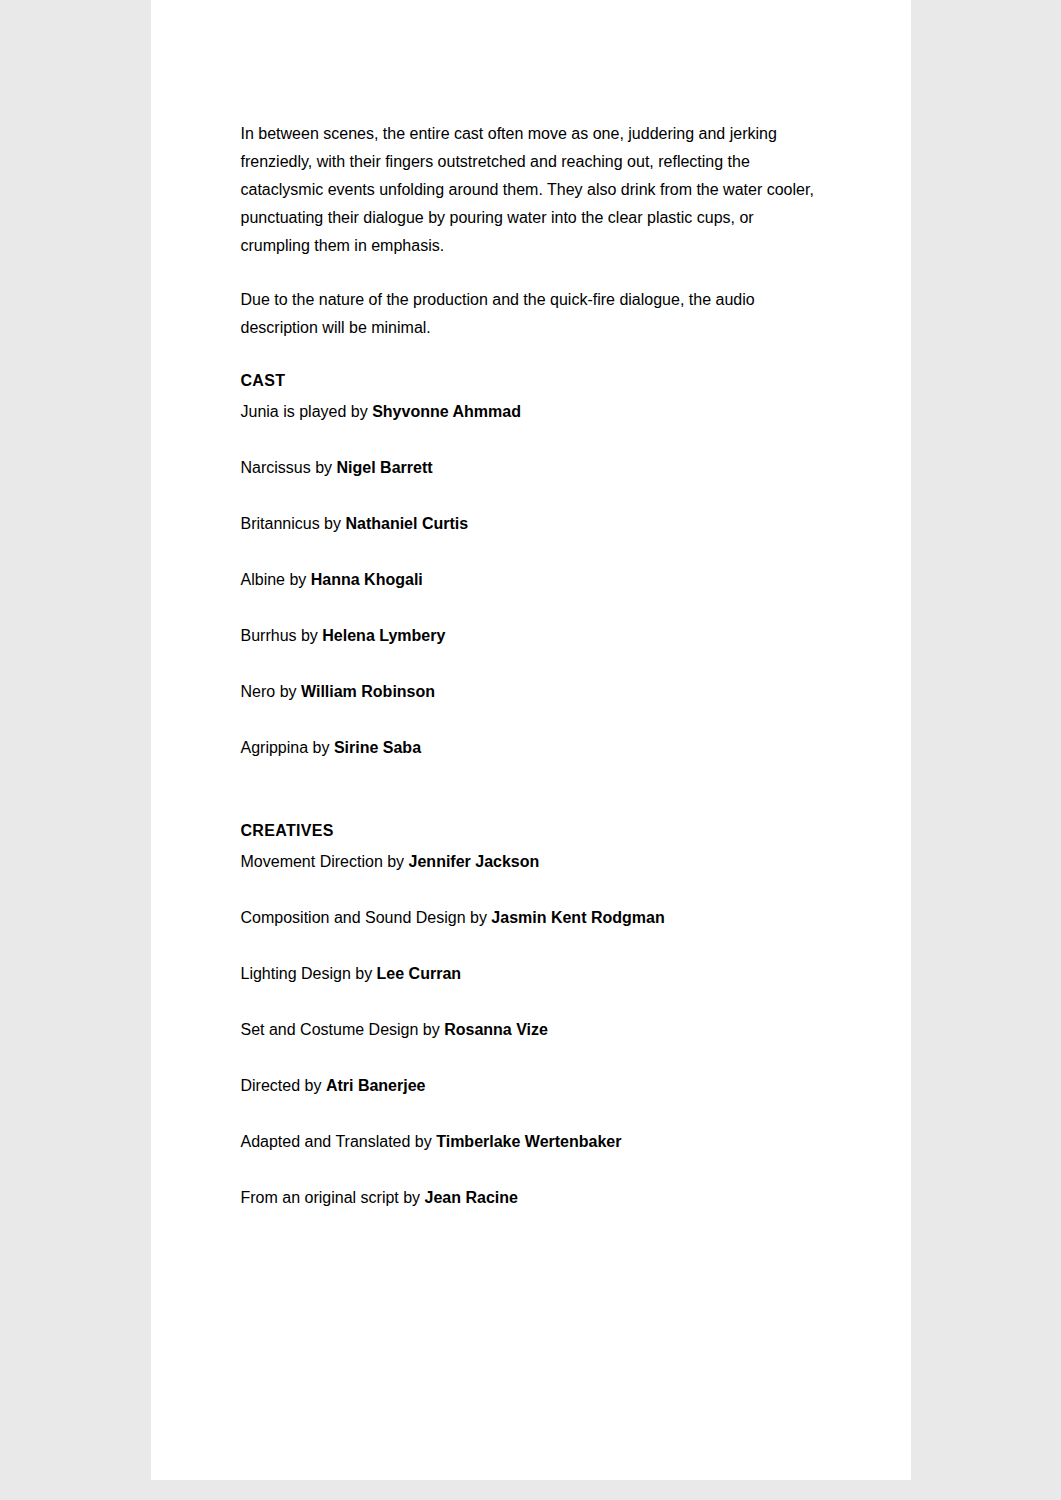In between scenes, the entire cast often move as one, juddering and jerking frenziedly, with their fingers outstretched and reaching out, reflecting the cataclysmic events unfolding around them. They also drink from the water cooler, punctuating their dialogue by pouring water into the clear plastic cups, or crumpling them in emphasis.
Due to the nature of the production and the quick-fire dialogue, the audio description will be minimal.
CAST
Junia is played by Shyvonne Ahmmad
Narcissus by Nigel Barrett
Britannicus by Nathaniel Curtis
Albine by Hanna Khogali
Burrhus by Helena Lymbery
Nero by William Robinson
Agrippina by Sirine Saba
CREATIVES
Movement Direction by Jennifer Jackson
Composition and Sound Design by Jasmin Kent Rodgman
Lighting Design by Lee Curran
Set and Costume Design by Rosanna Vize
Directed by Atri Banerjee
Adapted and Translated by Timberlake Wertenbaker
From an original script by Jean Racine